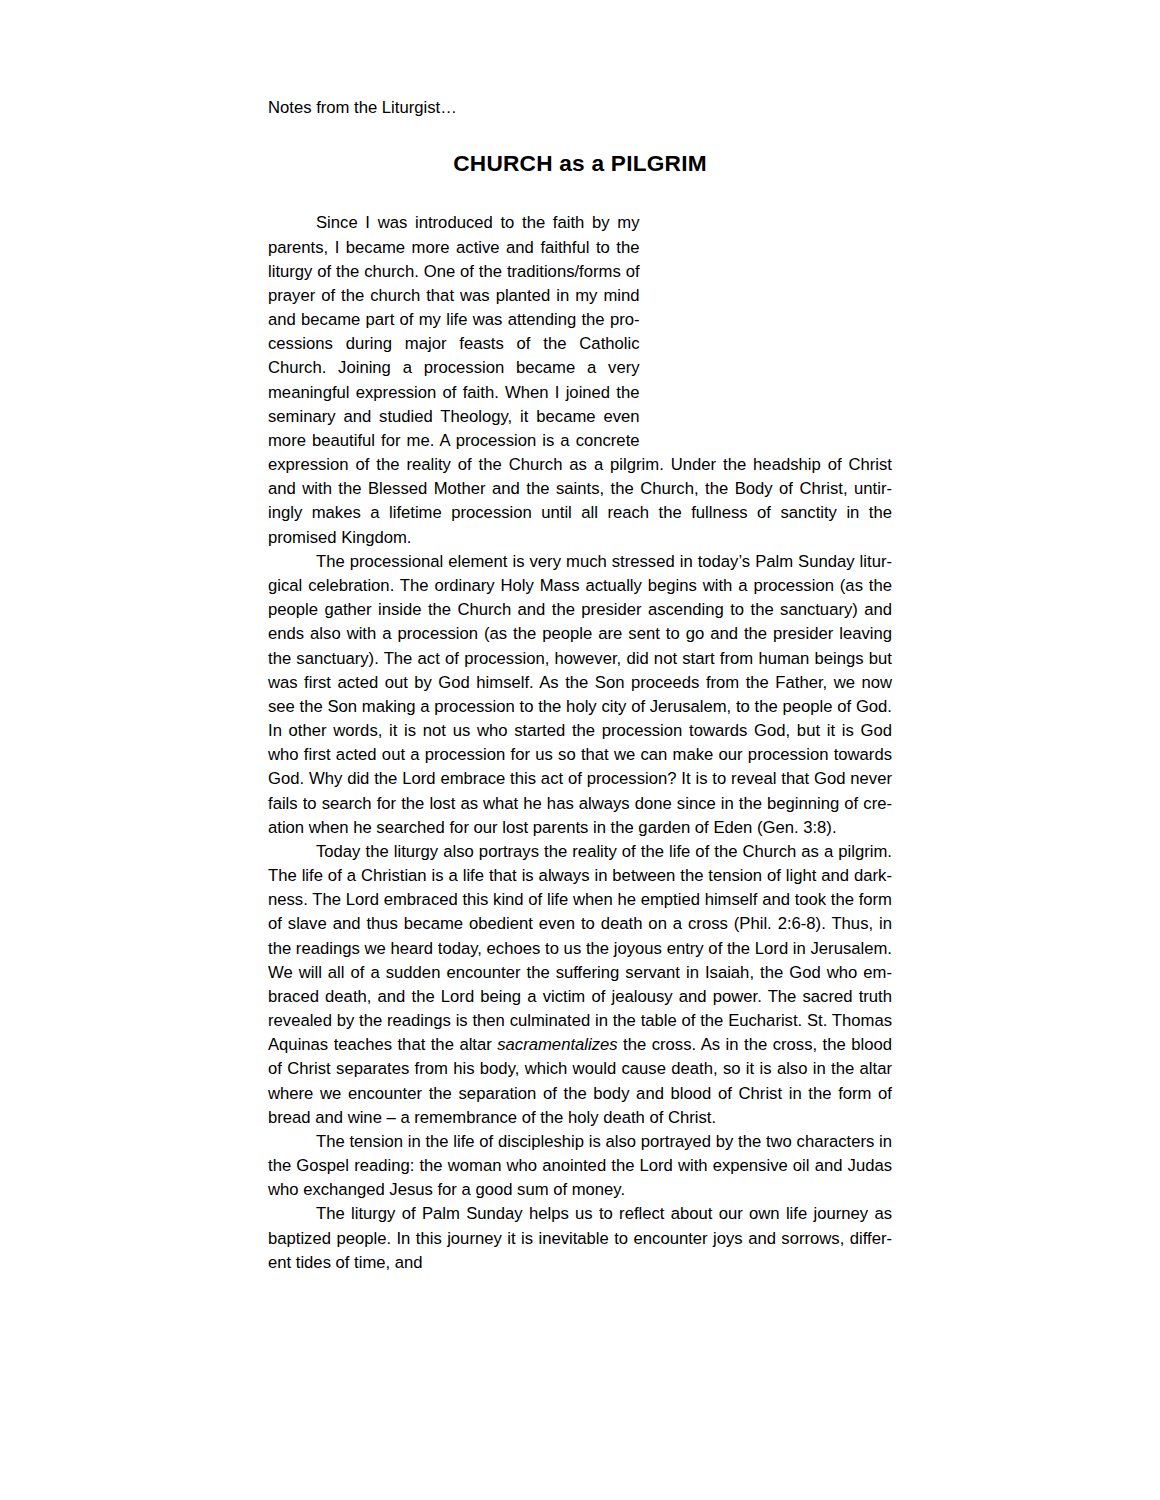Notes from the Liturgist…
CHURCH as a PILGRIM
“Hosanna in the highest!” — Mark 11:10
Since I was introduced to the faith by my parents, I became more active and faithful to the liturgy of the church. One of the traditions/forms of prayer of the church that was planted in my mind and became part of my life was attending the processions during major feasts of the Catholic Church. Joining a procession became a very meaningful expression of faith. When I joined the seminary and studied Theology, it became even more beautiful for me. A procession is a concrete expression of the reality of the Church as a pilgrim. Under the headship of Christ and with the Blessed Mother and the saints, the Church, the Body of Christ, untiringly makes a lifetime procession until all reach the fullness of sanctity in the promised Kingdom.
The processional element is very much stressed in today’s Palm Sunday liturgical celebration. The ordinary Holy Mass actually begins with a procession (as the people gather inside the Church and the presider ascending to the sanctuary) and ends also with a procession (as the people are sent to go and the presider leaving the sanctuary). The act of procession, however, did not start from human beings but was first acted out by God himself. As the Son proceeds from the Father, we now see the Son making a procession to the holy city of Jerusalem, to the people of God. In other words, it is not us who started the procession towards God, but it is God who first acted out a procession for us so that we can make our procession towards God. Why did the Lord embrace this act of procession? It is to reveal that God never fails to search for the lost as what he has always done since in the beginning of creation when he searched for our lost parents in the garden of Eden (Gen. 3:8).
Today the liturgy also portrays the reality of the life of the Church as a pilgrim. The life of a Christian is a life that is always in between the tension of light and darkness. The Lord embraced this kind of life when he emptied himself and took the form of slave and thus became obedient even to death on a cross (Phil. 2:6-8). Thus, in the readings we heard today, echoes to us the joyous entry of the Lord in Jerusalem. We will all of a sudden encounter the suffering servant in Isaiah, the God who embraced death, and the Lord being a victim of jealousy and power. The sacred truth revealed by the readings is then culminated in the table of the Eucharist. St. Thomas Aquinas teaches that the altar sacramentalizes the cross. As in the cross, the blood of Christ separates from his body, which would cause death, so it is also in the altar where we encounter the separation of the body and blood of Christ in the form of bread and wine – a remembrance of the holy death of Christ.
The tension in the life of discipleship is also portrayed by the two characters in the Gospel reading: the woman who anointed the Lord with expensive oil and Judas who exchanged Jesus for a good sum of money.
The liturgy of Palm Sunday helps us to reflect about our own life journey as baptized people. In this journey it is inevitable to encounter joys and sorrows, different tides of time, and